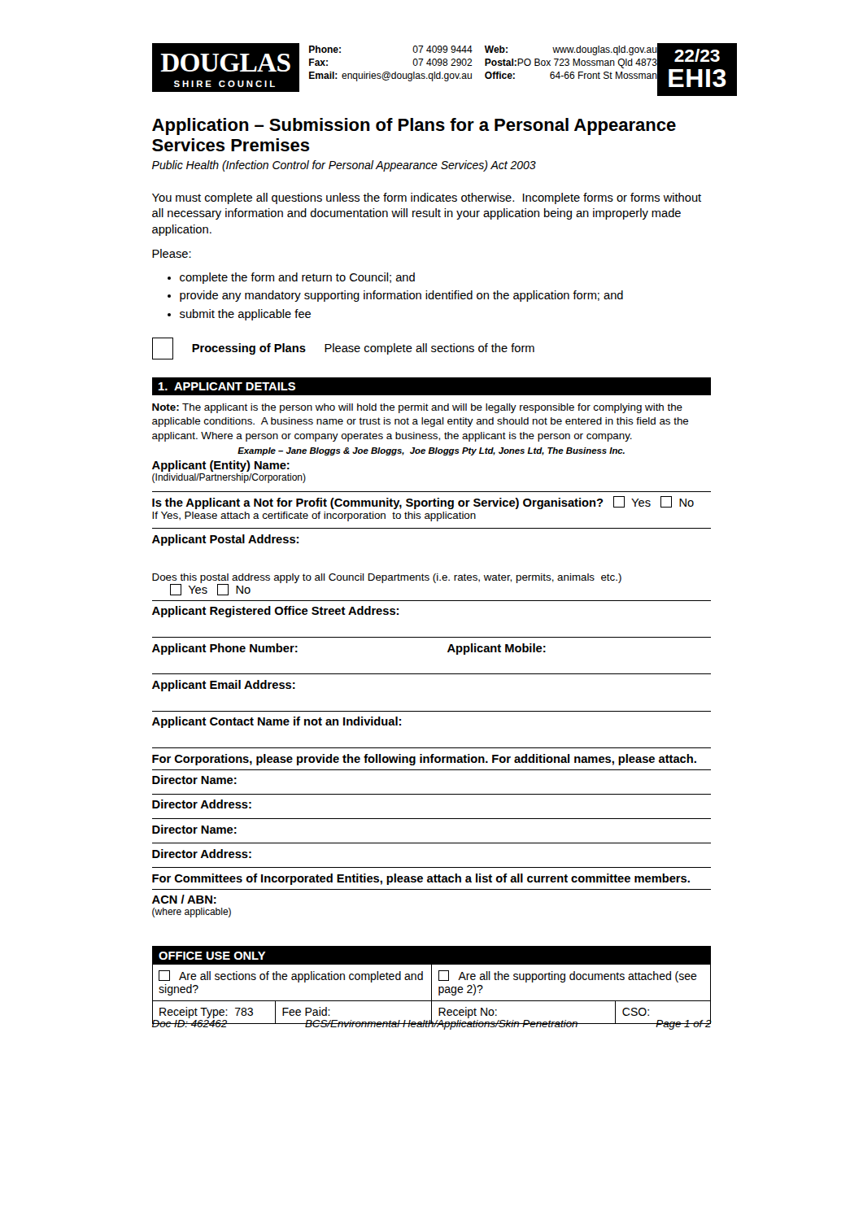DOUGLAS SHIRE COUNCIL
| Phone: | 07 4099 9444 | Web: | www.douglas.qld.gov.au |
| Fax: | 07 4098 2902 | Postal: | PO Box 723 Mossman Qld 4873 |
| Email: | enquiries@douglas.qld.gov.au | Office: | 64-66 Front St Mossman |
22/23
EHI3
Application – Submission of Plans for a Personal Appearance Services Premises
Public Health (Infection Control for Personal Appearance Services) Act 2003
You must complete all questions unless the form indicates otherwise. Incomplete forms or forms without all necessary information and documentation will result in your application being an improperly made application.
Please:
complete the form and return to Council; and
provide any mandatory supporting information identified on the application form; and
submit the applicable fee
Processing of Plans Please complete all sections of the form
1. APPLICANT DETAILS
Note: The applicant is the person who will hold the permit and will be legally responsible for complying with the applicable conditions. A business name or trust is not a legal entity and should not be entered in this field as the applicant. Where a person or company operates a business, the applicant is the person or company.
Example – Jane Bloggs & Joe Bloggs, Joe Bloggs Pty Ltd, Jones Ltd, The Business Inc.
Applicant (Entity) Name:
(Individual/Partnership/Corporation)
Is the Applicant a Not for Profit (Community, Sporting or Service) Organisation? Yes No
If Yes, Please attach a certificate of incorporation to this application
Applicant Postal Address:
Does this postal address apply to all Council Departments (i.e. rates, water, permits, animals etc.) Yes No
Applicant Registered Office Street Address:
Applicant Phone Number:
Applicant Mobile:
Applicant Email Address:
Applicant Contact Name if not an Individual:
For Corporations, please provide the following information. For additional names, please attach.
Director Name:
Director Address:
Director Name:
Director Address:
For Committees of Incorporated Entities, please attach a list of all current committee members.
ACN / ABN:
(where applicable)
OFFICE USE ONLY
| Are all sections of the application completed and signed? | Are all the supporting documents attached (see page 2)? |
| Receipt Type: 783 | Fee Paid: | Receipt No: | CSO: |
Doc ID: 462462
BCS/Environmental Health/Applications/Skin Penetration
Page 1 of 2